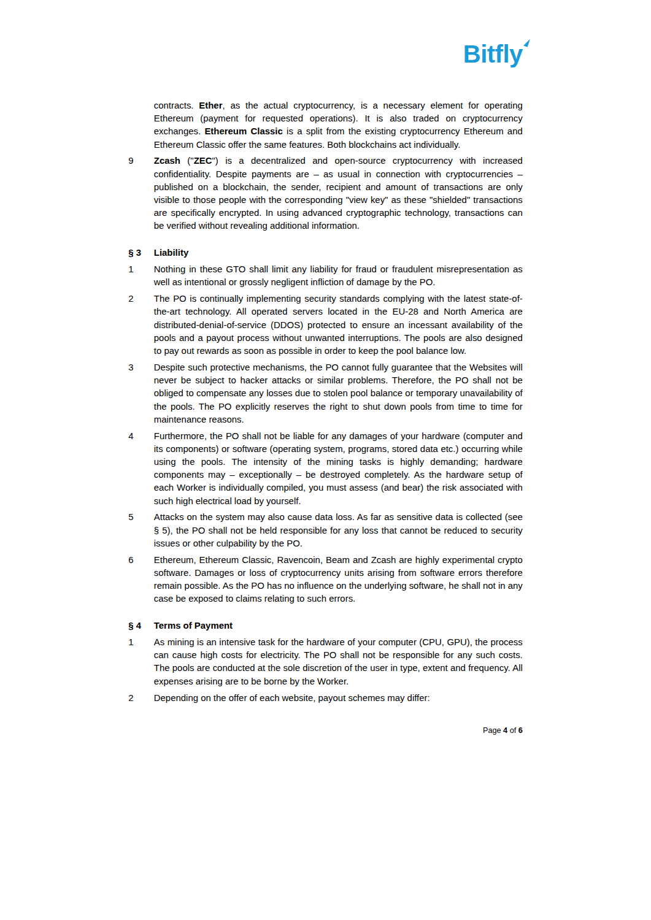Bitfly
contracts. Ether, as the actual cryptocurrency, is a necessary element for operating Ethereum (payment for requested operations). It is also traded on cryptocurrency exchanges. Ethereum Classic is a split from the existing cryptocurrency Ethereum and Ethereum Classic offer the same features. Both blockchains act individually.
9 Zcash ("ZEC") is a decentralized and open-source cryptocurrency with increased confidentiality. Despite payments are – as usual in connection with cryptocurrencies – published on a blockchain, the sender, recipient and amount of transactions are only visible to those people with the corresponding "view key" as these "shielded" transactions are specifically encrypted. In using advanced cryptographic technology, transactions can be verified without revealing additional information.
§ 3 Liability
1 Nothing in these GTO shall limit any liability for fraud or fraudulent misrepresentation as well as intentional or grossly negligent infliction of damage by the PO.
2 The PO is continually implementing security standards complying with the latest state-of-the-art technology. All operated servers located in the EU-28 and North America are distributed-denial-of-service (DDOS) protected to ensure an incessant availability of the pools and a payout process without unwanted interruptions. The pools are also designed to pay out rewards as soon as possible in order to keep the pool balance low.
3 Despite such protective mechanisms, the PO cannot fully guarantee that the Websites will never be subject to hacker attacks or similar problems. Therefore, the PO shall not be obliged to compensate any losses due to stolen pool balance or temporary unavailability of the pools. The PO explicitly reserves the right to shut down pools from time to time for maintenance reasons.
4 Furthermore, the PO shall not be liable for any damages of your hardware (computer and its components) or software (operating system, programs, stored data etc.) occurring while using the pools. The intensity of the mining tasks is highly demanding; hardware components may – exceptionally – be destroyed completely. As the hardware setup of each Worker is individually compiled, you must assess (and bear) the risk associated with such high electrical load by yourself.
5 Attacks on the system may also cause data loss. As far as sensitive data is collected (see § 5), the PO shall not be held responsible for any loss that cannot be reduced to security issues or other culpability by the PO.
6 Ethereum, Ethereum Classic, Ravencoin, Beam and Zcash are highly experimental crypto software. Damages or loss of cryptocurrency units arising from software errors therefore remain possible. As the PO has no influence on the underlying software, he shall not in any case be exposed to claims relating to such errors.
§ 4 Terms of Payment
1 As mining is an intensive task for the hardware of your computer (CPU, GPU), the process can cause high costs for electricity. The PO shall not be responsible for any such costs. The pools are conducted at the sole discretion of the user in type, extent and frequency. All expenses arising are to be borne by the Worker.
2 Depending on the offer of each website, payout schemes may differ:
Page 4 of 6